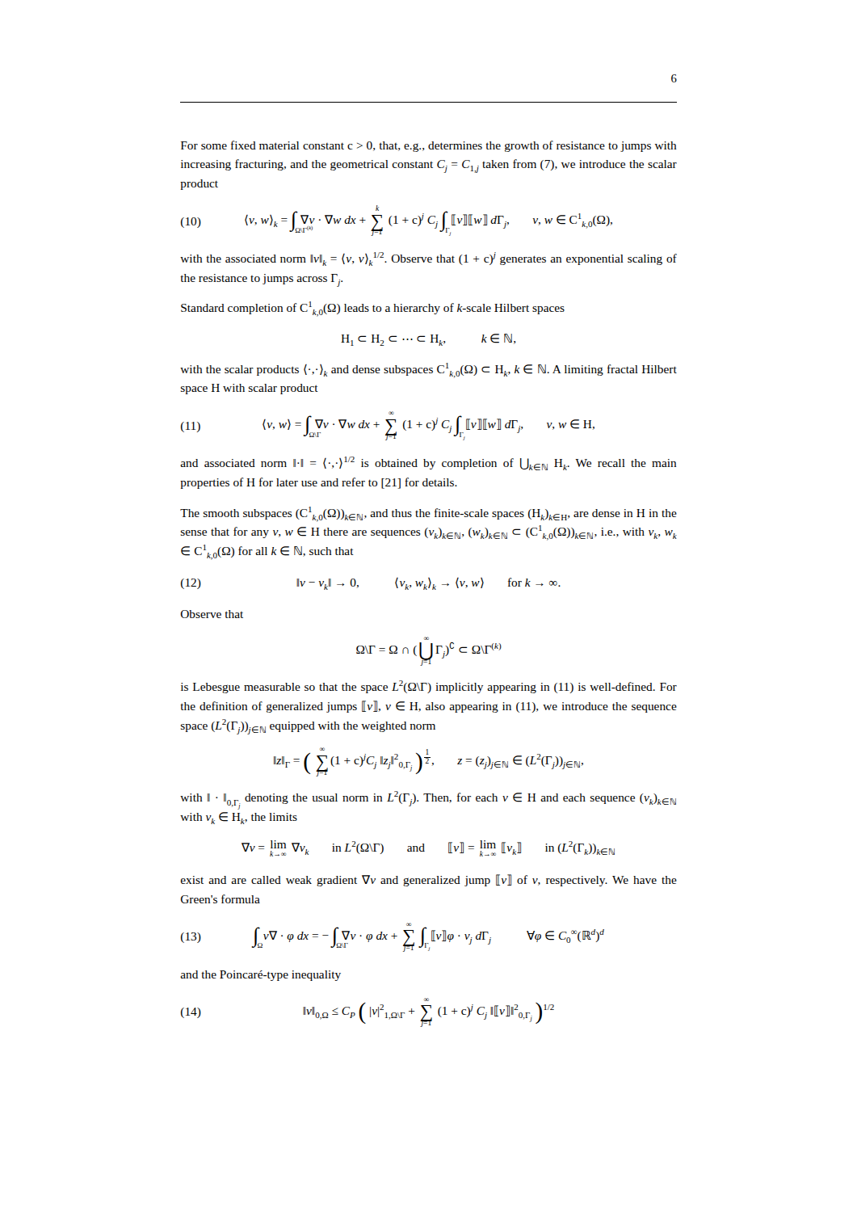6
For some fixed material constant c > 0, that, e.g., determines the growth of resistance to jumps with increasing fracturing, and the geometrical constant Cj = C1,j taken from (7), we introduce the scalar product
(10) ⟨v, w⟩k = ∫Ω\Γ(k) ∇v · ∇w dx + k∑j=1 (1 + c)j Cj ∫Γj ⟦v⟧⟦w⟧ d Γj, v, w ∈ C1k,0(Ω),
with the associated norm ‖v‖k = ⟨v, v⟩k1/2. Observe that (1 + c)j generates an exponential scaling of the resistance to jumps across Γj.
Standard completion of C1k,0(Ω) leads to a hierarchy of k-scale Hilbert spaces
H1 ⊂ H2 ⊂ ⋯ ⊂ Hk, k ∈ ℕ,
with the scalar products ⟨·,·⟩k and dense subspaces C1k,0(Ω) ⊂ Hk, k ∈ ℕ. A limiting fractal Hilbert space H with scalar product
(11) ⟨v, w⟩ = ∫Ω\Γ ∇v · ∇w dx + ∞∑j=1 (1 + c)j Cj ∫Γj ⟦v⟧⟦w⟧ d Γj, v, w ∈ H,
and associated norm ‖·‖ = ⟨·,·⟩1/2 is obtained by completion of ⋃k∈ℕ Hk. We recall the main properties of H for later use and refer to [21] for details.
The smooth subspaces (C1k,0(Ω))k∈ℕ, and thus the finite-scale spaces (Hk)k∈H, are dense in H in the sense that for any v, w ∈ H there are sequences (vk)k∈ℕ, (wk)k∈ℕ ⊂ (C1k,0(Ω))k∈ℕ, i.e., with vk, wk ∈ C1k,0(Ω) for all k ∈ ℕ, such that
(12) ‖v − vk‖ → 0, ⟨vk, wk⟩k → ⟨v, w⟩ for k → ∞.
Observe that
Ω\Γ = Ω ∩ (∞⋃j=1 Γj)∁ ⊂ Ω\Γ(k)
is Lebesgue measurable so that the space L2(Ω\Γ) implicitly appearing in (11) is well-defined. For the definition of generalized jumps ⟦v⟧, v ∈ H, also appearing in (11), we introduce the sequence space (L2(Γj))j∈ℕ equipped with the weighted norm
‖z‖Γ = ( ∞∑j=1(1 + c)jCj ‖zj‖20,Γj )12, z = (zj)j∈ℕ ∈ (L2(Γj))j∈ℕ,
with ‖ · ‖0,Γj denoting the usual norm in L2(Γj). Then, for each v ∈ H and each sequence (vk)k∈ℕ with vk ∈ Hk, the limits
∇v = lim k→∞ ∇vk in L2(Ω\Γ) and ⟦v⟧ = lim k→∞ ⟦vk⟧ in (L2(Γk))k∈ℕ
exist and are called weak gradient ∇v and generalized jump ⟦v⟧ of v, respectively. We have the Green's formula
(13) ∫Ω v∇ · φ dx = − ∫Ω\Γ ∇v · φ dx + ∞∑j=1 ∫Γj ⟦v⟧φ · νj d Γj ∀φ ∈ C0∞(ℝd)d
and the Poincaré-type inequality
(14) ‖v‖0,Ω ≤ CP ( |v|21,Ω\Γ + ∞∑j=1 (1 + c)j Cj ‖⟦v⟧‖20,Γj )1/2